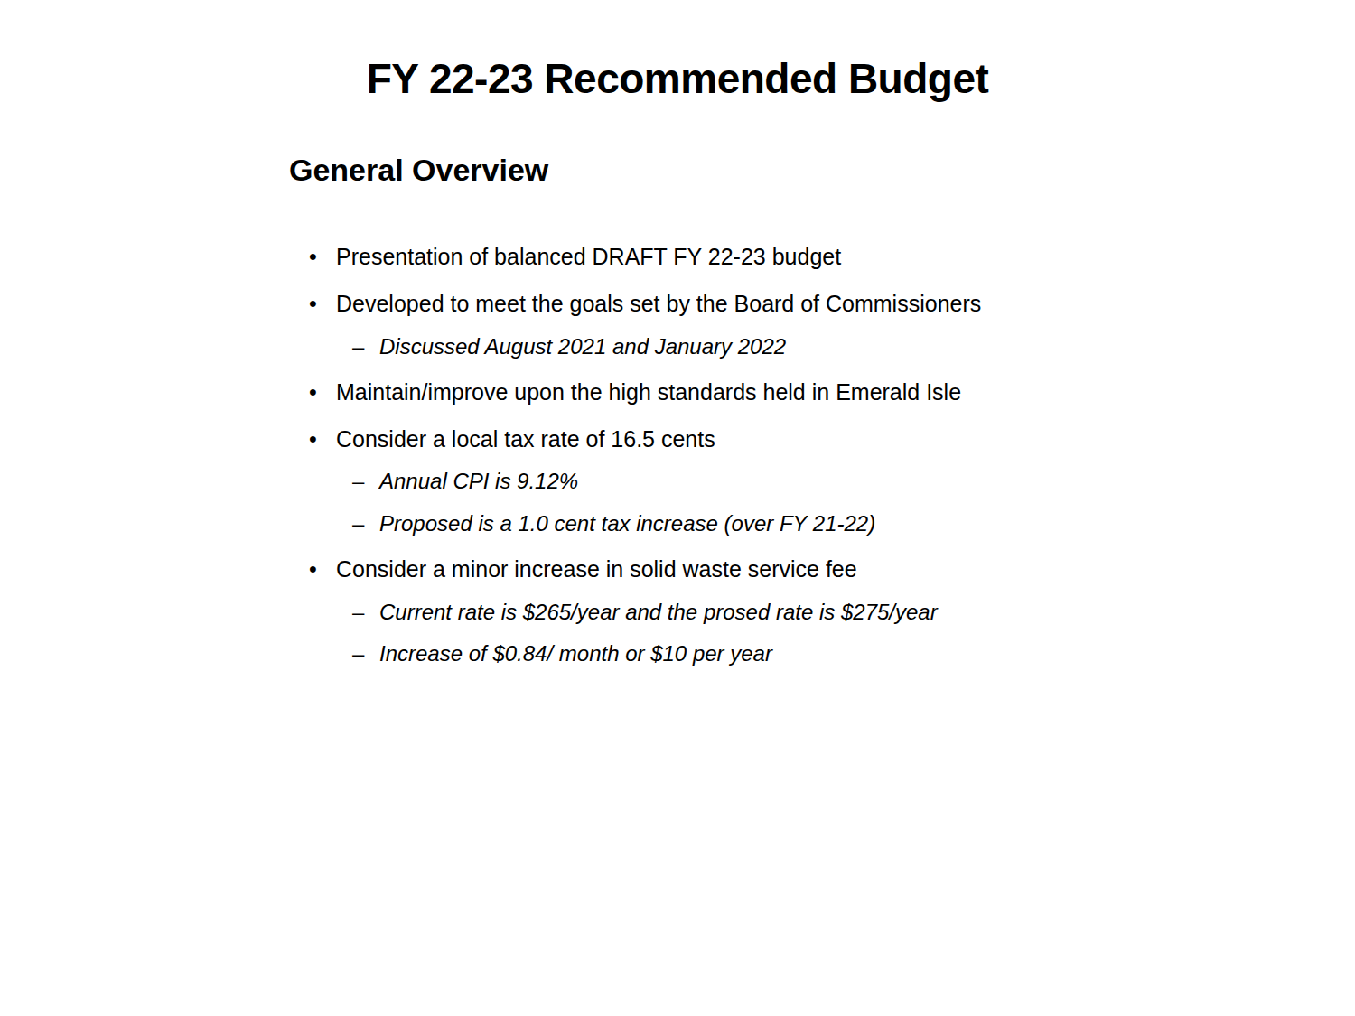FY 22-23 Recommended Budget
General Overview
Presentation of balanced DRAFT FY 22-23 budget
Developed to meet the goals set by the Board of Commissioners
Discussed August 2021 and January 2022
Maintain/improve upon the high standards held in Emerald Isle
Consider a local tax rate of 16.5 cents
Annual CPI is 9.12%
Proposed is a 1.0 cent tax increase (over FY 21-22)
Consider a minor increase in solid waste service fee
Current rate is $265/year and the prosed rate is $275/year
Increase of $0.84/ month or $10 per year